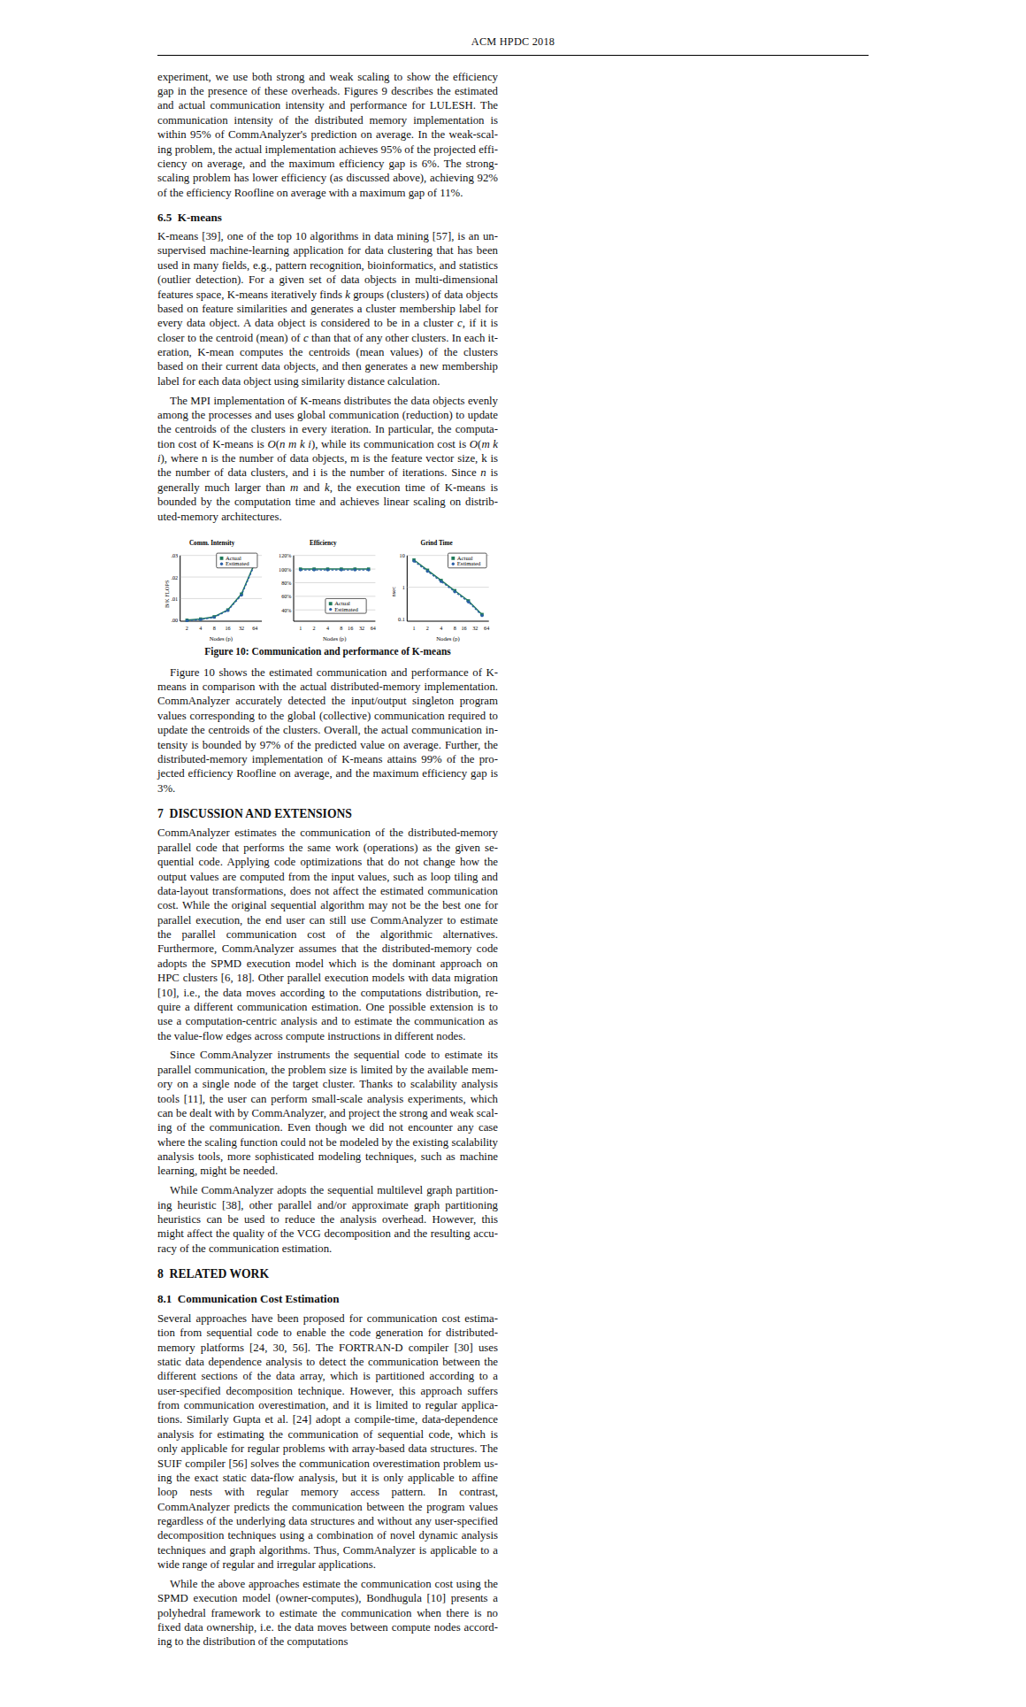ACM HPDC 2018
experiment, we use both strong and weak scaling to show the efficiency gap in the presence of these overheads. Figures 9 describes the estimated and actual communication intensity and performance for LULESH. The communication intensity of the distributed memory implementation is within 95% of CommAnalyzer's prediction on average. In the weak-scaling problem, the actual implementation achieves 95% of the projected efficiency on average, and the maximum efficiency gap is 6%. The strong-scaling problem has lower efficiency (as discussed above), achieving 92% of the efficiency Roofline on average with a maximum gap of 11%.
6.5 K-means
K-means [39], one of the top 10 algorithms in data mining [57], is an unsupervised machine-learning application for data clustering that has been used in many fields, e.g., pattern recognition, bioinformatics, and statistics (outlier detection). For a given set of data objects in multi-dimensional features space, K-means iteratively finds k groups (clusters) of data objects based on feature similarities and generates a cluster membership label for every data object. A data object is considered to be in a cluster c, if it is closer to the centroid (mean) of c than that of any other clusters. In each iteration, K-mean computes the centroids (mean values) of the clusters based on their current data objects, and then generates a new membership label for each data object using similarity distance calculation.
The MPI implementation of K-means distributes the data objects evenly among the processes and uses global communication (reduction) to update the centroids of the clusters in every iteration. In particular, the computation cost of K-means is O(n m k i), while its communication cost is O(m k i), where n is the number of data objects, m is the feature vector size, k is the number of data clusters, and i is the number of iterations. Since n is generally much larger than m and k, the execution time of K-means is bounded by the computation time and achieves linear scaling on distributed-memory architectures.
Comm. Intensity .03 .02 .01 .00 B/K FLOPS 2 4 8 16 32 64 Nodes (p) Actual Estimated Efficiency 120% 100% 80% 60% 40% 1 2 4 8 16 32 64 Nodes (p) Actual Estimated Grind Time 10 1 0.1 nsec 1 2 4 8 16 32 64 Nodes (p) Actual Estimated
Figure 10: Communication and performance of K-means
Figure 10 shows the estimated communication and performance of K-means in comparison with the actual distributed-memory implementation. CommAnalyzer accurately detected the input/output singleton program values corresponding to the global (collective) communication required to update the centroids of the clusters. Overall, the actual communication intensity is bounded by 97% of the predicted value on average. Further, the distributed-memory implementation of K-means attains 99% of the projected efficiency Roofline on average, and the maximum efficiency gap is 3%.
7 DISCUSSION AND EXTENSIONS
CommAnalyzer estimates the communication of the distributed-memory parallel code that performs the same work (operations) as the given sequential code. Applying code optimizations that do not change how the output values are computed from the input values, such as loop tiling and data-layout transformations, does not affect the estimated communication cost. While the original sequential algorithm may not be the best one for parallel execution, the end user can still use CommAnalyzer to estimate the parallel communication cost of the algorithmic alternatives. Furthermore, CommAnalyzer assumes that the distributed-memory code adopts the SPMD execution model which is the dominant approach on HPC clusters [6, 18]. Other parallel execution models with data migration [10], i.e., the data moves according to the computations distribution, require a different communication estimation. One possible extension is to use a computation-centric analysis and to estimate the communication as the value-flow edges across compute instructions in different nodes.
Since CommAnalyzer instruments the sequential code to estimate its parallel communication, the problem size is limited by the available memory on a single node of the target cluster. Thanks to scalability analysis tools [11], the user can perform small-scale analysis experiments, which can be dealt with by CommAnalyzer, and project the strong and weak scaling of the communication. Even though we did not encounter any case where the scaling function could not be modeled by the existing scalability analysis tools, more sophisticated modeling techniques, such as machine learning, might be needed.
While CommAnalyzer adopts the sequential multilevel graph partitioning heuristic [38], other parallel and/or approximate graph partitioning heuristics can be used to reduce the analysis overhead. However, this might affect the quality of the VCG decomposition and the resulting accuracy of the communication estimation.
8 RELATED WORK
8.1 Communication Cost Estimation
Several approaches have been proposed for communication cost estimation from sequential code to enable the code generation for distributed-memory platforms [24, 30, 56]. The FORTRAN-D compiler [30] uses static data dependence analysis to detect the communication between the different sections of the data array, which is partitioned according to a user-specified decomposition technique. However, this approach suffers from communication overestimation, and it is limited to regular applications. Similarly Gupta et al. [24] adopt a compile-time, data-dependence analysis for estimating the communication of sequential code, which is only applicable for regular problems with array-based data structures. The SUIF compiler [56] solves the communication overestimation problem using the exact static data-flow analysis, but it is only applicable to affine loop nests with regular memory access pattern. In contrast, CommAnalyzer predicts the communication between the program values regardless of the underlying data structures and without any user-specified decomposition techniques using a combination of novel dynamic analysis techniques and graph algorithms. Thus, CommAnalyzer is applicable to a wide range of regular and irregular applications.
While the above approaches estimate the communication cost using the SPMD execution model (owner-computes), Bondhugula [10] presents a polyhedral framework to estimate the communication when there is no fixed data ownership, i.e. the data moves between compute nodes according to the distribution of the computations